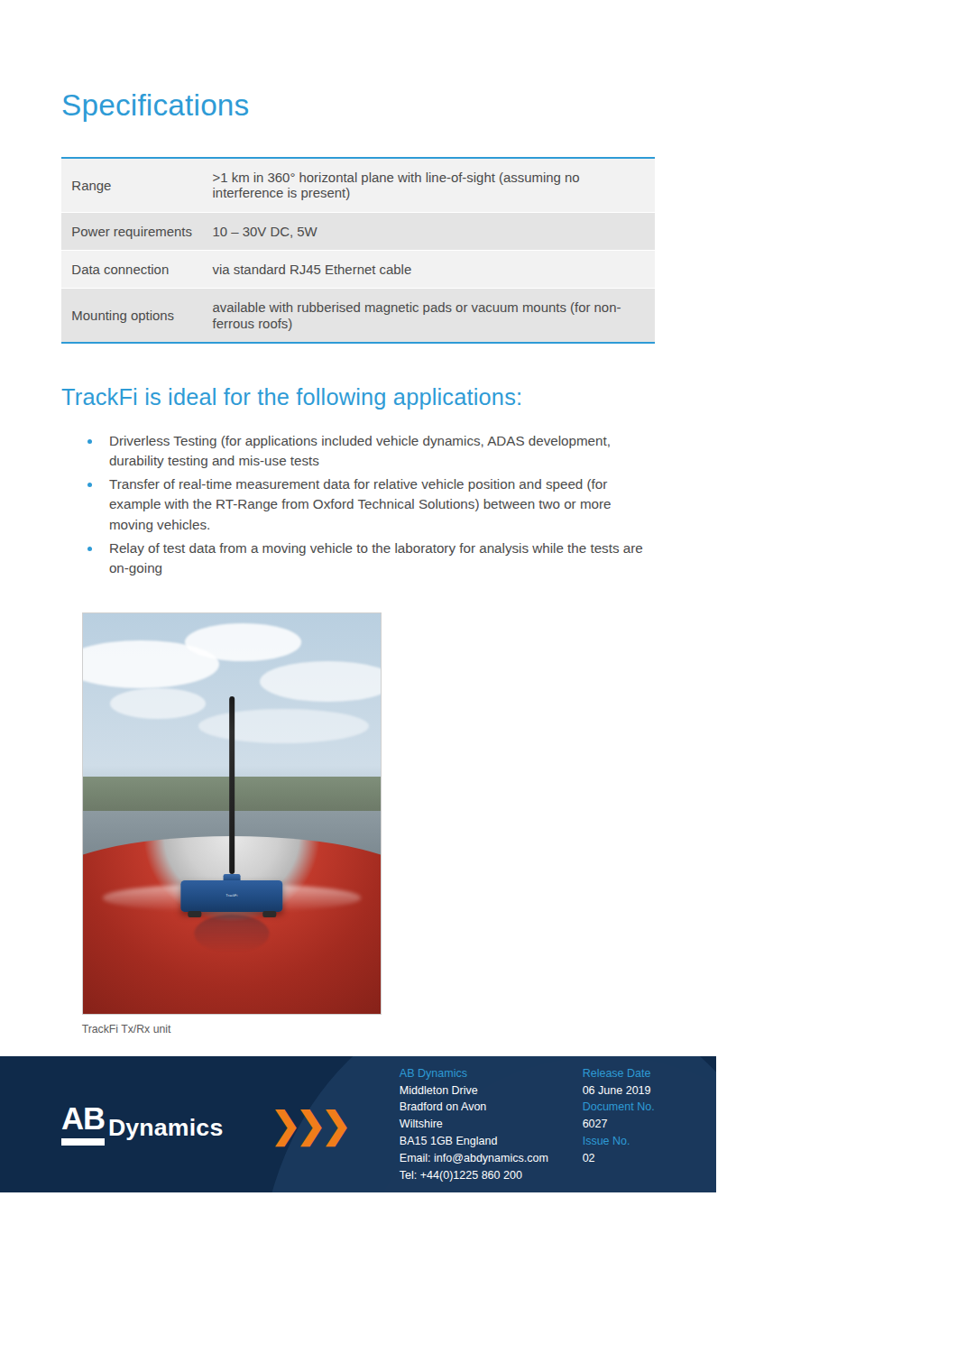Specifications
| Range | >1 km in 360° horizontal plane with line-of-sight (assuming no interference is present) |
| Power requirements | 10 – 30V DC, 5W |
| Data connection | via standard RJ45 Ethernet cable |
| Mounting options | available with rubberised magnetic pads or vacuum mounts (for non-ferrous roofs) |
TrackFi is ideal for the following applications:
Driverless Testing (for applications included vehicle dynamics, ADAS development, durability testing and mis-use tests
Transfer of real-time measurement data for relative vehicle position and speed (for example with the RT-Range from Oxford Technical Solutions) between two or more moving vehicles.
Relay of test data from a moving vehicle to the laboratory for analysis while the tests are on-going
TrackFi
TrackFi Tx/Rx unit
AB Dynamics
❯❯❯
AB Dynamics
Middleton Drive
Bradford on Avon
Wiltshire
BA15 1GB England
Email: info@abdynamics.com
Tel: +44(0)1225 860 200
Release Date
06 June 2019
Document No.
6027
Issue No.
02